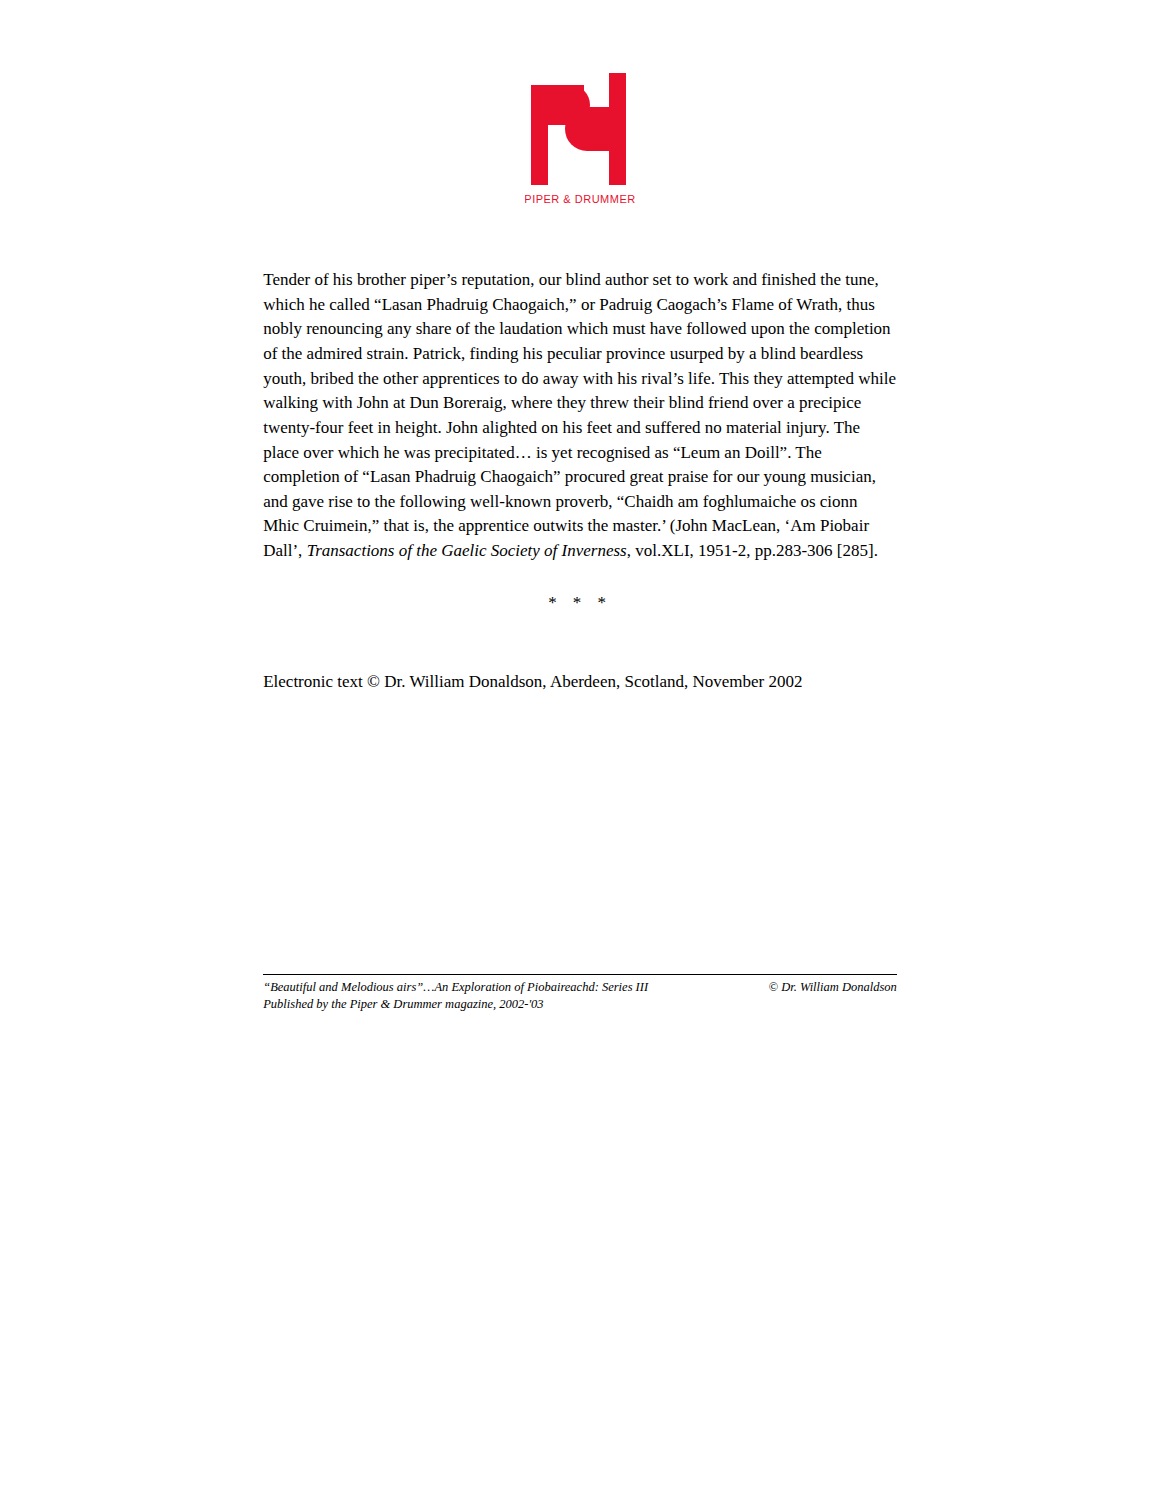PIPER & DRUMMER
Tender of his brother piper’s reputation, our blind author set to work and finished the tune, which he called “Lasan Phadruig Chaogaich,” or Padruig Caogach’s Flame of Wrath, thus nobly renouncing any share of the laudation which must have followed upon the completion of the admired strain. Patrick, finding his peculiar province usurped by a blind beardless youth, bribed the other apprentices to do away with his rival’s life. This they attempted while walking with John at Dun Boreraig, where they threw their blind friend over a precipice twenty-four feet in height. John alighted on his feet and suffered no material injury. The place over which he was precipitated… is yet recognised as “Leum an Doill”. The completion of “Lasan Phadruig Chaogaich” procured great praise for our young musician, and gave rise to the following well-known proverb, “Chaidh am foghlumaiche os cionn Mhic Cruimein,” that is, the apprentice outwits the master.’ (John MacLean, ‘Am Piobair Dall’, Transactions of the Gaelic Society of Inverness, vol.XLI, 1951-2, pp.283-306 [285].
* * *
Electronic text © Dr. William Donaldson, Aberdeen, Scotland, November 2002
“Beautiful and Melodious airs”…An Exploration of Piobaireachd: Series III
© Dr. William Donaldson
Published by the Piper & Drummer magazine, 2002-'03